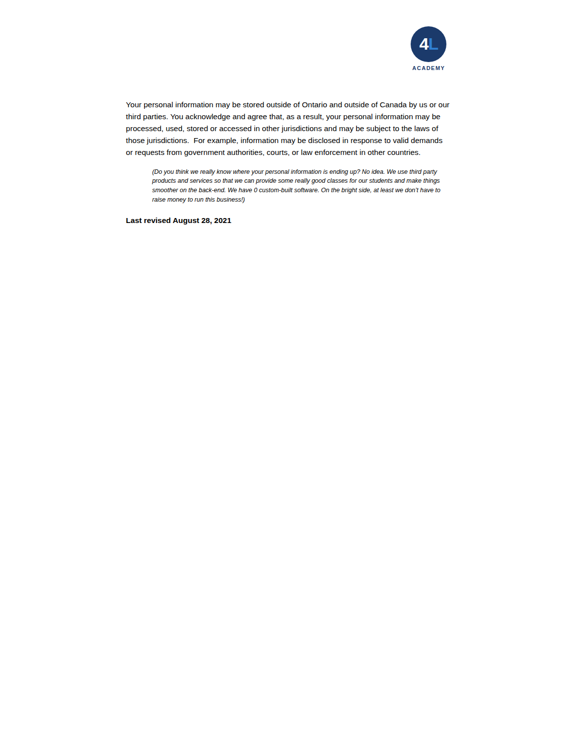4 L
ACADEMY
Your personal information may be stored outside of Ontario and outside of Canada by us or our third parties. You acknowledge and agree that, as a result, your personal information may be processed, used, stored or accessed in other jurisdictions and may be subject to the laws of those jurisdictions. For example, information may be disclosed in response to valid demands or requests from government authorities, courts, or law enforcement in other countries.
(Do you think we really know where your personal information is ending up? No idea. We use third party products and services so that we can provide some really good classes for our students and make things smoother on the back-end. We have 0 custom-built software. On the bright side, at least we don’t have to raise money to run this business!)
Last revised August 28, 2021